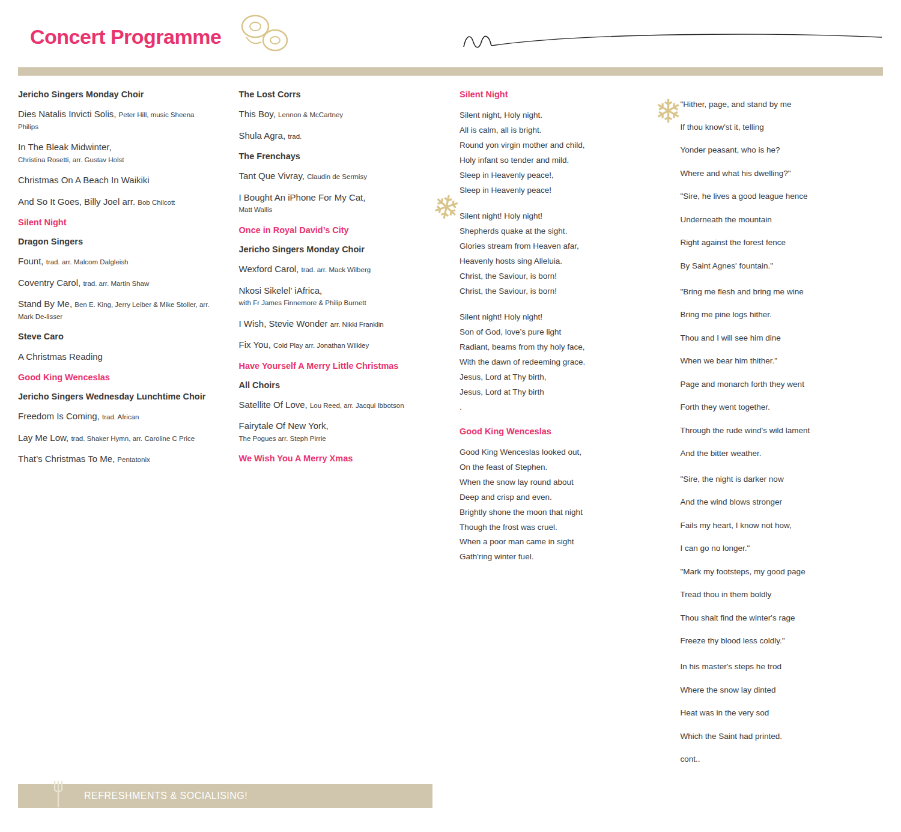Concert Programme
❄ ❄
Jericho Singers Monday Choir
Dies Natalis Invicti Solis, Peter Hill, music Sheena Philips
In The Bleak Midwinter,
Christina Rosetti, arr. Gustav Holst
Christmas On A Beach In Waikiki
And So It Goes, Billy Joel arr. Bob Chilcott
Silent Night
Dragon Singers
Fount, trad. arr. Malcom Dalgleish
Coventry Carol, trad. arr. Martin Shaw
Stand By Me, Ben E. King, Jerry Leiber & Mike Stoller, arr. Mark De-lisser
Steve Caro
A Christmas Reading
Good King Wenceslas
Jericho Singers Wednesday Lunchtime Choir
Freedom Is Coming, trad. African
Lay Me Low, trad. Shaker Hymn, arr. Caroline C Price
That’s Christmas To Me, Pentatonix
The Lost Corrs
This Boy, Lennon & McCartney
Shula Agra, trad.
The Frenchays
Tant Que Vivray, Claudin de Sermisy
I Bought An iPhone For My Cat,
Matt Wallis
Once in Royal David’s City
Jericho Singers Monday Choir
Wexford Carol, trad. arr. Mack Wilberg
Nkosi Sikelel’ iAfrica,
with Fr James Finnemore & Philip Burnett
I Wish, Stevie Wonder arr. Nikki Franklin
Fix You, Cold Play arr. Jonathan Wilkley
Have Yourself A Merry Little Christmas
All Choirs
Satellite Of Love, Lou Reed, arr. Jacqui Ibbotson
Fairytale Of New York,
The Pogues arr. Steph Pirrie
We Wish You A Merry Xmas
Silent Night
Silent night, Holy night.
All is calm, all is bright.
Round yon virgin mother and child,
Holy infant so tender and mild.
Sleep in Heavenly peace!,
Sleep in Heavenly peace!
Silent night! Holy night!
Shepherds quake at the sight.
Glories stream from Heaven afar,
Heavenly hosts sing Alleluia.
Christ, the Saviour, is born!
Christ, the Saviour, is born!
Silent night! Holy night!
Son of God, love’s pure light
Radiant, beams from thy holy face,
With the dawn of redeeming grace.
Jesus, Lord at Thy birth,
Jesus, Lord at Thy birth
.
Good King Wenceslas
Good King Wenceslas looked out,
On the feast of Stephen.
When the snow lay round about
Deep and crisp and even.
Brightly shone the moon that night
Though the frost was cruel.
When a poor man came in sight
Gath'ring winter fuel.
"Hither, page, and stand by me
If thou know'st it, telling
Yonder peasant, who is he?
Where and what his dwelling?"
"Sire, he lives a good league hence
Underneath the mountain
Right against the forest fence
By Saint Agnes' fountain."
"Bring me flesh and bring me wine
Bring me pine logs hither.
Thou and I will see him dine
When we bear him thither."
Page and monarch forth they went
Forth they went together.
Through the rude wind's wild lament
And the bitter weather.
"Sire, the night is darker now
And the wind blows stronger
Fails my heart, I know not how,
I can go no longer."
"Mark my footsteps, my good page
Tread thou in them boldly
Thou shalt find the winter's rage
Freeze thy blood less coldly."
In his master's steps he trod
Where the snow lay dinted
Heat was in the very sod
Which the Saint had printed.
cont..
REFRESHMENTS & SOCIALISING!